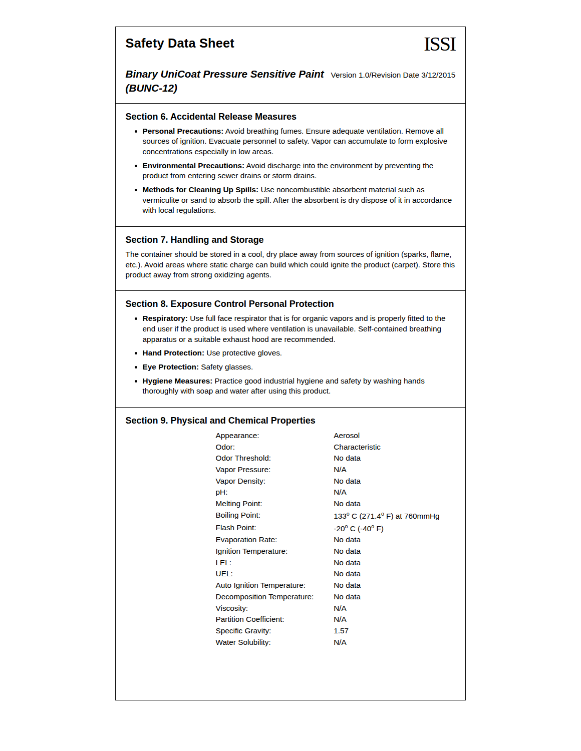Safety Data Sheet
ISSI
Binary UniCoat Pressure Sensitive Paint (BUNC-12)
Version 1.0/Revision Date 3/12/2015
Section 6. Accidental Release Measures
Personal Precautions: Avoid breathing fumes. Ensure adequate ventilation. Remove all sources of ignition. Evacuate personnel to safety. Vapor can accumulate to form explosive concentrations especially in low areas.
Environmental Precautions: Avoid discharge into the environment by preventing the product from entering sewer drains or storm drains.
Methods for Cleaning Up Spills: Use noncombustible absorbent material such as vermiculite or sand to absorb the spill. After the absorbent is dry dispose of it in accordance with local regulations.
Section 7. Handling and Storage
The container should be stored in a cool, dry place away from sources of ignition (sparks, flame, etc.). Avoid areas where static charge can build which could ignite the product (carpet). Store this product away from strong oxidizing agents.
Section 8. Exposure Control Personal Protection
Respiratory: Use full face respirator that is for organic vapors and is properly fitted to the end user if the product is used where ventilation is unavailable. Self-contained breathing apparatus or a suitable exhaust hood are recommended.
Hand Protection: Use protective gloves.
Eye Protection: Safety glasses.
Hygiene Measures: Practice good industrial hygiene and safety by washing hands thoroughly with soap and water after using this product.
Section 9. Physical and Chemical Properties
| Appearance: | Aerosol |
| Odor: | Characteristic |
| Odor Threshold: | No data |
| Vapor Pressure: | N/A |
| Vapor Density: | No data |
| pH: | N/A |
| Melting Point: | No data |
| Boiling Point: | 133 o C (271.4 o F) at 760mmHg |
| Flash Point: | -20 o C (-40 o F) |
| Evaporation Rate: | No data |
| Ignition Temperature: | No data |
| LEL: | No data |
| UEL: | No data |
| Auto Ignition Temperature: | No data |
| Decomposition Temperature: | No data |
| Viscosity: | N/A |
| Partition Coefficient: | N/A |
| Specific Gravity: | 1.57 |
| Water Solubility: | N/A |